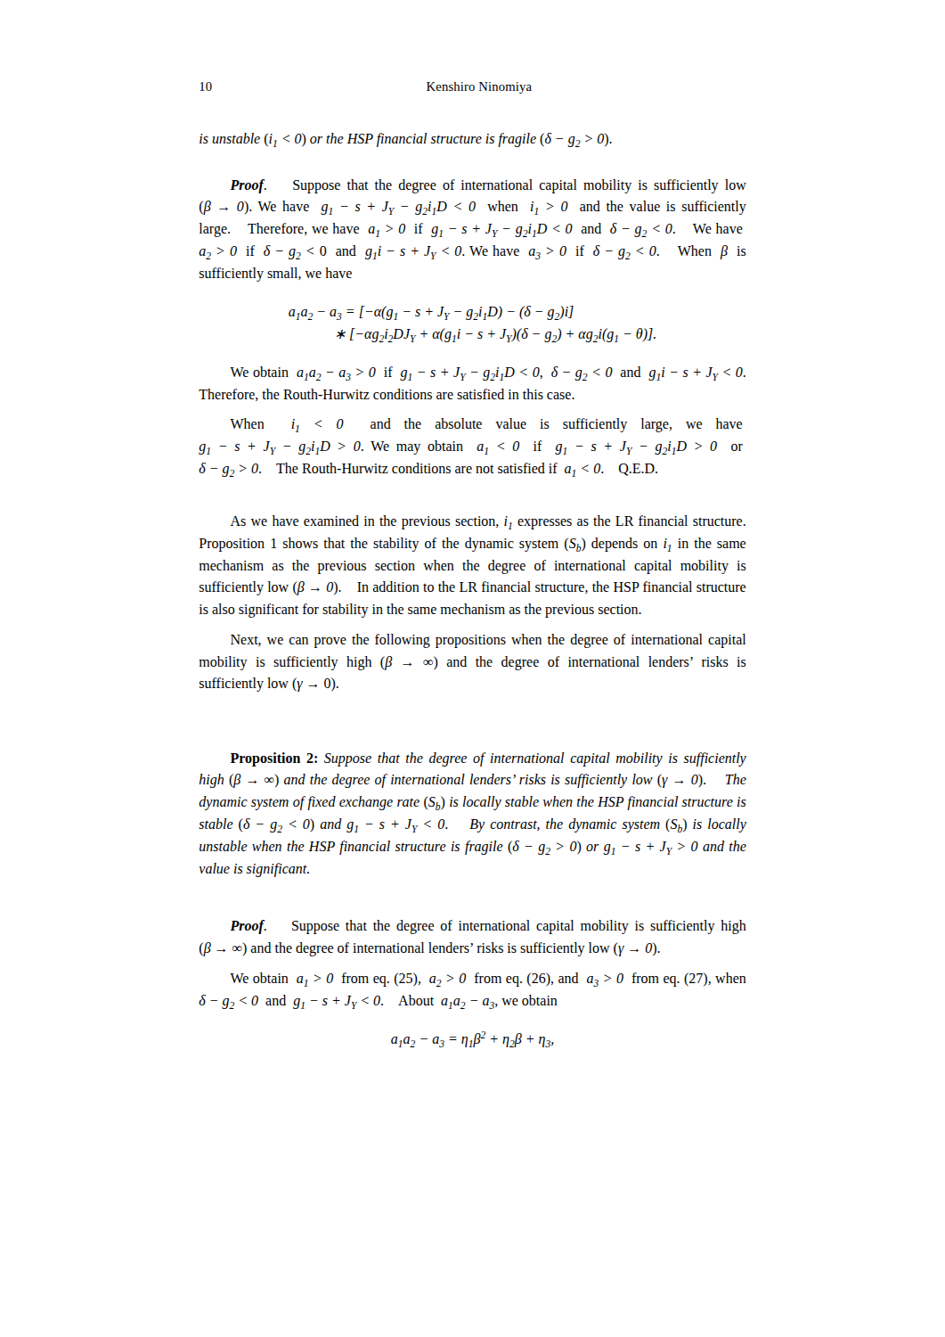10 Kenshiro Ninomiya
is unstable (i1 < 0) or the HSP financial structure is fragile (δ − g2 > 0).
Proof. Suppose that the degree of international capital mobility is sufficiently low (β → 0). We have g1 − s + JY − g2i1 D < 0 when i1 > 0 and the value is sufficiently large. Therefore, we have a1 > 0 if g1 − s + JY − g2i1 D < 0 and δ − g2 < 0. We have a2 > 0 if δ − g2 < 0 and g1i − s + JY < 0. We have a3 > 0 if δ − g2 < 0. When β is sufficiently small, we have
a1a2 − a3 = [−α(g1 − s + JY − g2i1 D) − (δ − g2)i]
∗ [−αg2i2 DJY + α(g1i − s + JY)(δ − g2) + αg2i(g1 − θ)].
We obtain a1a2 − a3 > 0 if g1 − s + JY − g2i1 D < 0, δ − g2 < 0 and g1i − s + JY < 0. Therefore, the Routh-Hurwitz conditions are satisfied in this case.
When i1 < 0 and the absolute value is sufficiently large, we have g1 − s + JY − g2i1 D > 0. We may obtain a1 < 0 if g1 − s + JY − g2i1 D > 0 or δ − g2 > 0. The Routh-Hurwitz conditions are not satisfied if a1 < 0. Q.E.D.
As we have examined in the previous section, i1 expresses as the LR financial structure. Proposition 1 shows that the stability of the dynamic system (Sb) depends on i1 in the same mechanism as the previous section when the degree of international capital mobility is sufficiently low (β → 0). In addition to the LR financial structure, the HSP financial structure is also significant for stability in the same mechanism as the previous section.
Next, we can prove the following propositions when the degree of international capital mobility is sufficiently high (β → ∞) and the degree of international lenders’ risks is sufficiently low (γ → 0).
Proposition 2: Suppose that the degree of international capital mobility is sufficiently high (β → ∞) and the degree of international lenders’ risks is sufficiently low (γ → 0). The dynamic system of fixed exchange rate (Sb) is locally stable when the HSP financial structure is stable (δ − g2 < 0) and g1 − s + JY < 0. By contrast, the dynamic system (Sb) is locally unstable when the HSP financial structure is fragile (δ − g2 > 0) or g1 − s + JY > 0 and the value is significant.
Proof. Suppose that the degree of international capital mobility is sufficiently high (β → ∞) and the degree of international lenders’ risks is sufficiently low (γ → 0).
We obtain a1 > 0 from eq. (25), a2 > 0 from eq. (26), and a3 > 0 from eq. (27), when δ − g2 < 0 and g1 − s + JY < 0. About a1a2 − a3, we obtain
a1a2 − a3 = η1β2 + η2β + η3,